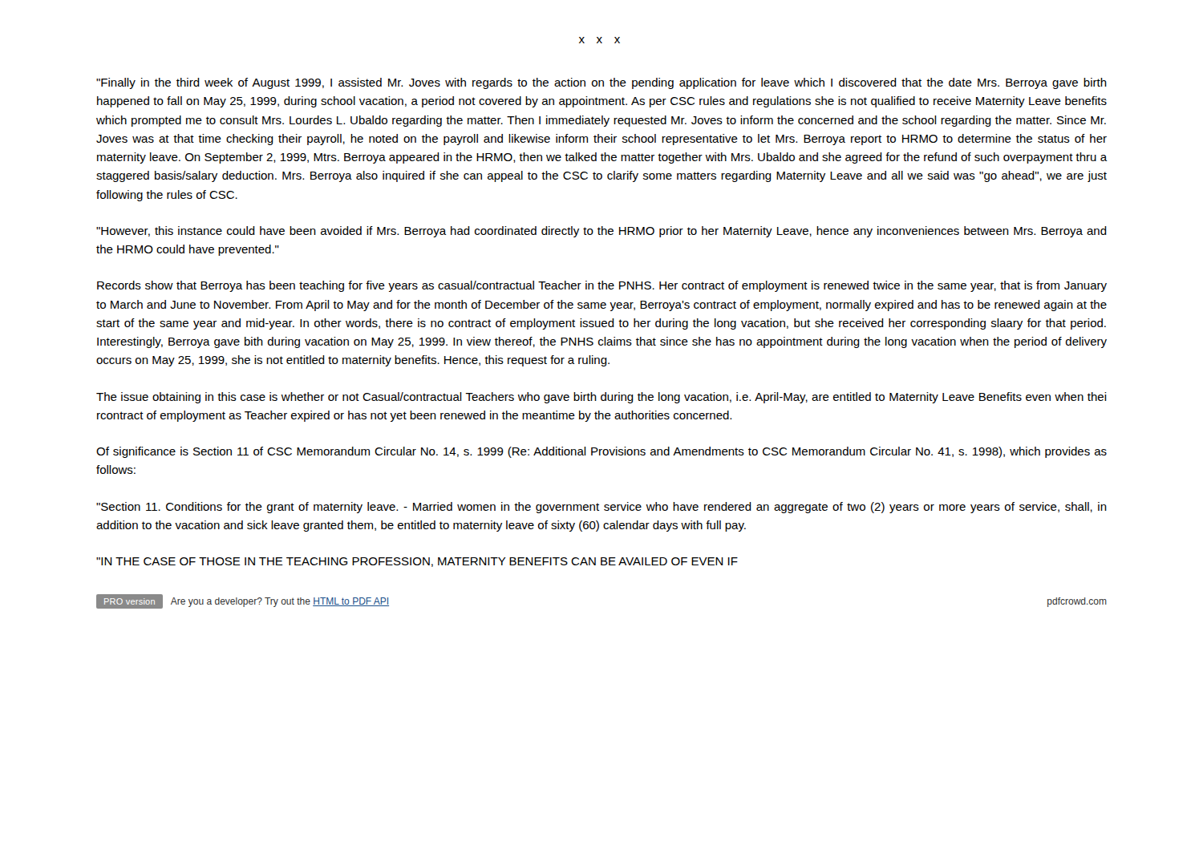x x x
"Finally in the third week of August 1999, I assisted Mr. Joves with regards to the action on the pending application for leave which I discovered that the date Mrs. Berroya gave birth happened to fall on May 25, 1999, during school vacation, a period not covered by an appointment. As per CSC rules and regulations she is not qualified to receive Maternity Leave benefits which prompted me to consult Mrs. Lourdes L. Ubaldo regarding the matter. Then I immediately requested Mr. Joves to inform the concerned and the school regarding the matter. Since Mr. Joves was at that time checking their payroll, he noted on the payroll and likewise inform their school representative to let Mrs. Berroya report to HRMO to determine the status of her maternity leave. On September 2, 1999, Mtrs. Berroya appeared in the HRMO, then we talked the matter together with Mrs. Ubaldo and she agreed for the refund of such overpayment thru a staggered basis/salary deduction. Mrs. Berroya also inquired if she can appeal to the CSC to clarify some matters regarding Maternity Leave and all we said was "go ahead", we are just following the rules of CSC.
"However, this instance could have been avoided if Mrs. Berroya had coordinated directly to the HRMO prior to her Maternity Leave, hence any inconveniences between Mrs. Berroya and the HRMO could have prevented."
Records show that Berroya has been teaching for five years as casual/contractual Teacher in the PNHS. Her contract of employment is renewed twice in the same year, that is from January to March and June to November. From April to May and for the month of December of the same year, Berroya's contract of employment, normally expired and has to be renewed again at the start of the same year and mid-year. In other words, there is no contract of employment issued to her during the long vacation, but she received her corresponding slaary for that period. Interestingly, Berroya gave bith during vacation on May 25, 1999. In view thereof, the PNHS claims that since she has no appointment during the long vacation when the period of delivery occurs on May 25, 1999, she is not entitled to maternity benefits. Hence, this request for a ruling.
The issue obtaining in this case is whether or not Casual/contractual Teachers who gave birth during the long vacation, i.e. April-May, are entitled to Maternity Leave Benefits even when thei rcontract of employment as Teacher expired or has not yet been renewed in the meantime by the authorities concerned.
Of significance is Section 11 of CSC Memorandum Circular No. 14, s. 1999 (Re: Additional Provisions and Amendments to CSC Memorandum Circular No. 41, s. 1998), which provides as follows:
"Section 11. Conditions for the grant of maternity leave. - Married women in the government service who have rendered an aggregate of two (2) years or more years of service, shall, in addition to the vacation and sick leave granted them, be entitled to maternity leave of sixty (60) calendar days with full pay.
"IN THE CASE OF THOSE IN THE TEACHING PROFESSION, MATERNITY BENEFITS CAN BE AVAILED OF EVEN IF
PRO version Are you a developer? Try out the HTML to PDF API
pdfcrowd.com